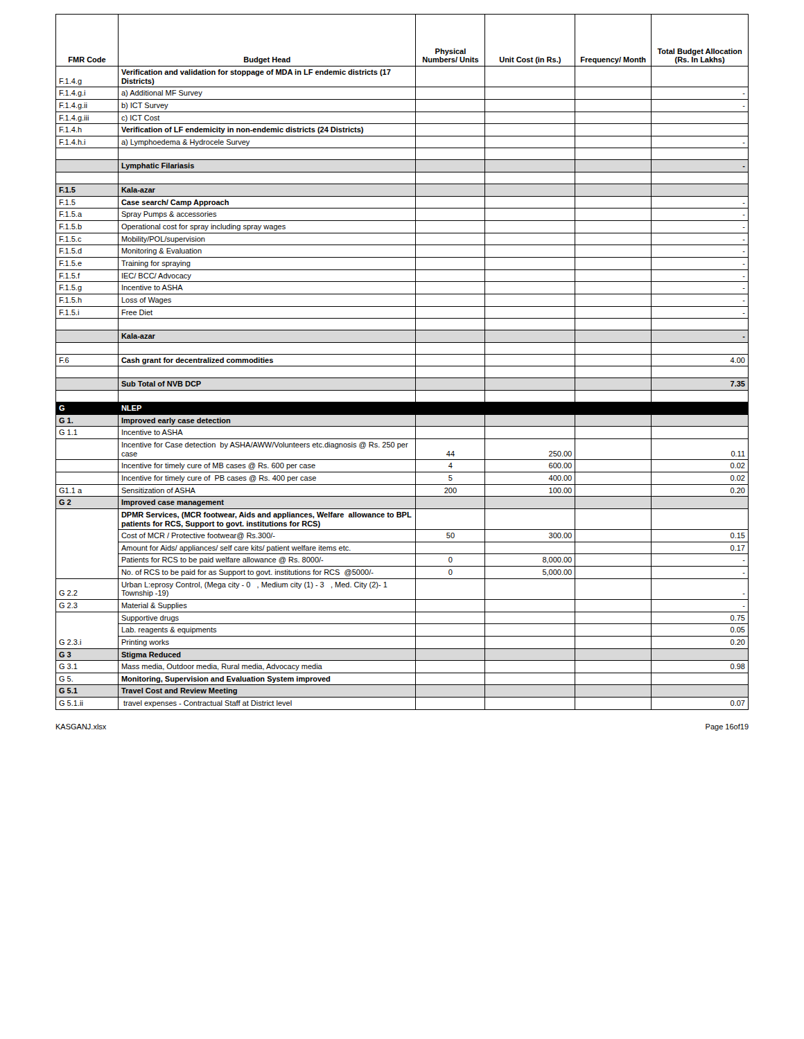| FMR Code | Budget Head | Physical Numbers/ Units | Unit Cost (in Rs.) | Frequency/ Month | Total Budget Allocation (Rs. In Lakhs) |
| --- | --- | --- | --- | --- | --- |
| F.1.4.g | Verification and validation for stoppage of MDA in LF endemic districts (17 Districts) | | | | |
| F.1.4.g.i | a) Additional MF Survey | | | | - |
| F.1.4.g.ii | b) ICT Survey | | | | - |
| F.1.4.g.iii | c) ICT Cost | | | | |
| F.1.4.h | Verification of LF endemicity in non-endemic districts (24 Districts) | | | | |
| F.1.4.h.i | a) Lymphoedema & Hydrocele Survey | | | | - |
| | Lymphatic Filariasis | | | | - |
| F.1.5 | Kala-azar | | | | |
| F.1.5 | Case search/ Camp Approach | | | | - |
| F.1.5.a | Spray Pumps & accessories | | | | - |
| F.1.5.b | Operational cost for spray including spray wages | | | | - |
| F.1.5.c | Mobility/POL/supervision | | | | - |
| F.1.5.d | Monitoring & Evaluation | | | | - |
| F.1.5.e | Training for spraying | | | | - |
| F.1.5.f | IEC/ BCC/ Advocacy | | | | - |
| F.1.5.g | Incentive to ASHA | | | | - |
| F.1.5.h | Loss of Wages | | | | - |
| F.1.5.i | Free Diet | | | | - |
| | Kala-azar | | | | - |
| F.6 | Cash grant for decentralized commodities | | | | 4.00 |
| | Sub Total of NVB DCP | | | | 7.35 |
| G | NLEP | | | | |
| G 1. | Improved early case detection | | | | |
| G 1.1 | Incentive to ASHA | | | | |
| | Incentive for Case detection by ASHA/AWW/Volunteers etc.diagnosis @ Rs. 250 per case | 44 | 250.00 | | 0.11 |
| | Incentive for timely cure of MB cases @ Rs. 600 per case | 4 | 600.00 | | 0.02 |
| | Incentive for timely cure of PB cases @ Rs. 400 per case | 5 | 400.00 | | 0.02 |
| G1.1 a | Sensitization of ASHA | 200 | 100.00 | | 0.20 |
| G 2 | Improved case management | | | | |
| | DPMR Services, (MCR footwear, Aids and appliances, Welfare allowance to BPL patients for RCS, Support to govt. institutions for RCS) | | | | |
| Cost of MCR / Protective footwear@ Rs.300/- | 50 | 300.00 | | 0.15 |
| Amount for Aids/ appliances/ self care kits/ patient welfare items etc. | | | | 0.17 |
| Patients for RCS to be paid welfare allowance @ Rs. 8000/- | 0 | 8,000.00 | | - |
| No. of RCS to be paid for as Support to govt. institutions for RCS @5000/- | 0 | 5,000.00 | | - |
| G 2.2 | Urban L:eprosy Control, (Mega city - 0 , Medium city (1) - 3 , Med. City (2)- 1 Township -19) | | | | - |
| G 2.3 | Material & Supplies | | | | - |
| G 2.3.i | Supportive drugs | | | | 0.75 |
| Lab. reagents & equipments | | | | 0.05 |
| Printing works | | | | 0.20 |
| G 3 | Stigma Reduced | | | | |
| G 3.1 | Mass media, Outdoor media, Rural media, Advocacy media | | | | 0.98 |
| G 5. | Monitoring, Supervision and Evaluation System improved | | | | |
| G 5.1 | Travel Cost and Review Meeting | | | | |
| G 5.1.ii | travel expenses - Contractual Staff at District level | | | | 0.07 |
KASGANJ.xlsx
Page 16of19